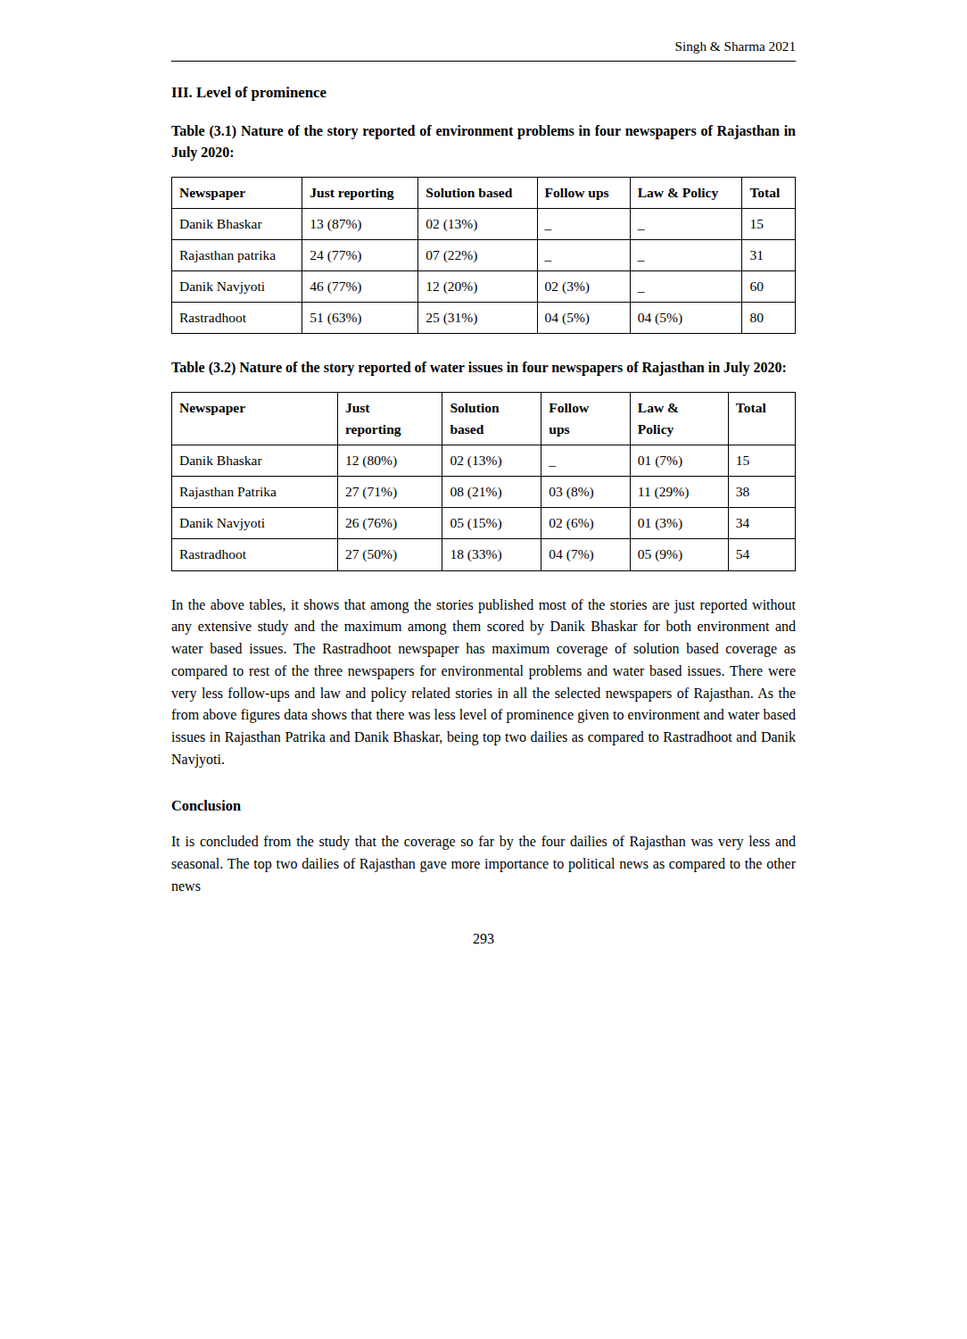Singh & Sharma 2021
III. Level of prominence
Table (3.1) Nature of the story reported of environment problems in four newspapers of Rajasthan in July 2020:
| Newspaper | Just reporting | Solution based | Follow ups | Law & Policy | Total |
| --- | --- | --- | --- | --- | --- |
| Danik Bhaskar | 13 (87%) | 02 (13%) | _ | _ | 15 |
| Rajasthan patrika | 24 (77%) | 07 (22%) | _ | _ | 31 |
| Danik Navjyoti | 46 (77%) | 12 (20%) | 02 (3%) | _ | 60 |
| Rastradhoot | 51 (63%) | 25 (31%) | 04 (5%) | 04 (5%) | 80 |
Table (3.2) Nature of the story reported of water issues in four newspapers of Rajasthan in July 2020:
| Newspaper | Just reporting | Solution based | Follow ups | Law & Policy | Total |
| --- | --- | --- | --- | --- | --- |
| Danik Bhaskar | 12 (80%) | 02 (13%) | _ | 01 (7%) | 15 |
| Rajasthan Patrika | 27 (71%) | 08 (21%) | 03 (8%) | 11 (29%) | 38 |
| Danik Navjyoti | 26 (76%) | 05 (15%) | 02 (6%) | 01 (3%) | 34 |
| Rastradhoot | 27 (50%) | 18 (33%) | 04 (7%) | 05 (9%) | 54 |
In the above tables, it shows that among the stories published most of the stories are just reported without any extensive study and the maximum among them scored by Danik Bhaskar for both environment and water based issues. The Rastradhoot newspaper has maximum coverage of solution based coverage as compared to rest of the three newspapers for environmental problems and water based issues. There were very less follow-ups and law and policy related stories in all the selected newspapers of Rajasthan. As the from above figures data shows that there was less level of prominence given to environment and water based issues in Rajasthan Patrika and Danik Bhaskar, being top two dailies as compared to Rastradhoot and Danik Navjyoti.
Conclusion
It is concluded from the study that the coverage so far by the four dailies of Rajasthan was very less and seasonal. The top two dailies of Rajasthan gave more importance to political news as compared to the other news
293